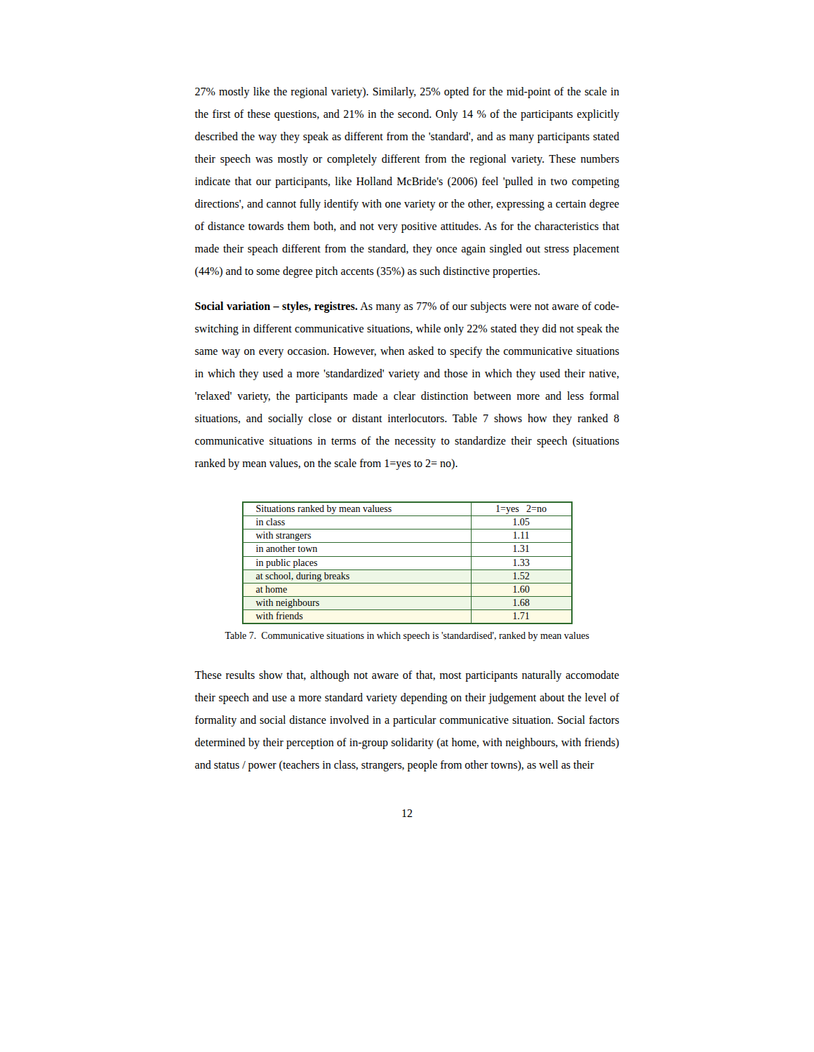27% mostly like the regional variety). Similarly, 25% opted for the mid-point of the scale in the first of these questions, and 21% in the second. Only 14 % of the participants explicitly described the way they speak as different from the 'standard', and as many participants stated their speech was mostly or completely different from the regional variety. These numbers indicate that our participants, like Holland McBride's (2006) feel 'pulled in two competing directions', and cannot fully identify with one variety or the other, expressing a certain degree of distance towards them both, and not very positive attitudes. As for the characteristics that made their speach different from the standard, they once again singled out stress placement (44%) and to some degree pitch accents (35%) as such distinctive properties.
Social variation – styles, registres. As many as 77% of our subjects were not aware of code-switching in different communicative situations, while only 22% stated they did not speak the same way on every occasion. However, when asked to specify the communicative situations in which they used a more 'standardized' variety and those in which they used their native, 'relaxed' variety, the participants made a clear distinction between more and less formal situations, and socially close or distant interlocutors. Table 7 shows how they ranked 8 communicative situations in terms of the necessity to standardize their speech (situations ranked by mean values, on the scale from 1=yes to 2= no).
| Situations ranked by mean valuess | 1=yes 2=no |
| --- | --- |
| in class | 1.05 |
| with strangers | 1.11 |
| in another town | 1.31 |
| in public places | 1.33 |
| at school, during breaks | 1.52 |
| at home | 1.60 |
| with neighbours | 1.68 |
| with friends | 1.71 |
Table 7. Communicative situations in which speech is 'standardised', ranked by mean values
These results show that, although not aware of that, most participants naturally accomodate their speech and use a more standard variety depending on their judgement about the level of formality and social distance involved in a particular communicative situation. Social factors determined by their perception of in-group solidarity (at home, with neighbours, with friends) and status / power (teachers in class, strangers, people from other towns), as well as their
12